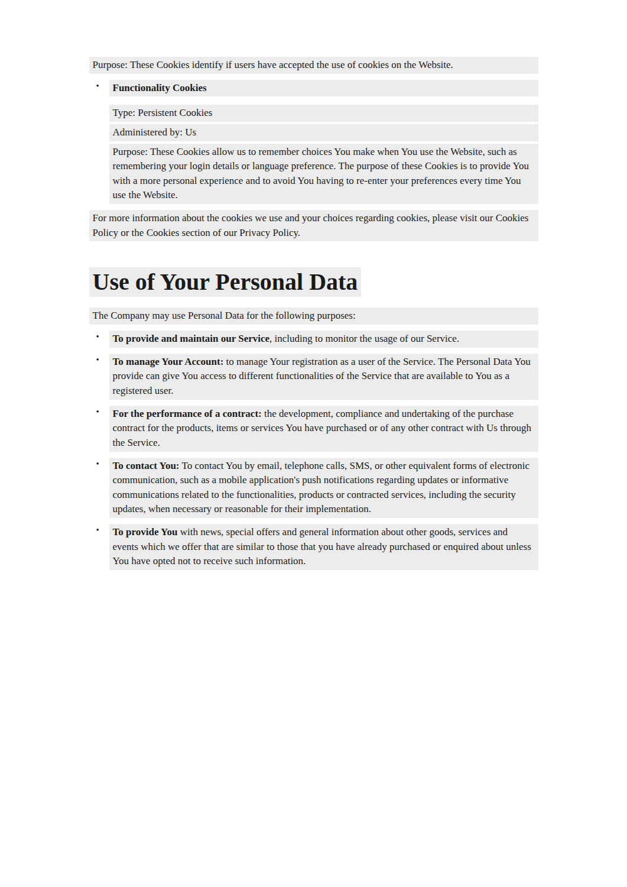Purpose: These Cookies identify if users have accepted the use of cookies on the Website.
Functionality Cookies
Type: Persistent Cookies
Administered by: Us
Purpose: These Cookies allow us to remember choices You make when You use the Website, such as remembering your login details or language preference. The purpose of these Cookies is to provide You with a more personal experience and to avoid You having to re-enter your preferences every time You use the Website.
For more information about the cookies we use and your choices regarding cookies, please visit our Cookies Policy or the Cookies section of our Privacy Policy.
Use of Your Personal Data
The Company may use Personal Data for the following purposes:
To provide and maintain our Service, including to monitor the usage of our Service.
To manage Your Account: to manage Your registration as a user of the Service. The Personal Data You provide can give You access to different functionalities of the Service that are available to You as a registered user.
For the performance of a contract: the development, compliance and undertaking of the purchase contract for the products, items or services You have purchased or of any other contract with Us through the Service.
To contact You: To contact You by email, telephone calls, SMS, or other equivalent forms of electronic communication, such as a mobile application's push notifications regarding updates or informative communications related to the functionalities, products or contracted services, including the security updates, when necessary or reasonable for their implementation.
To provide You with news, special offers and general information about other goods, services and events which we offer that are similar to those that you have already purchased or enquired about unless You have opted not to receive such information.